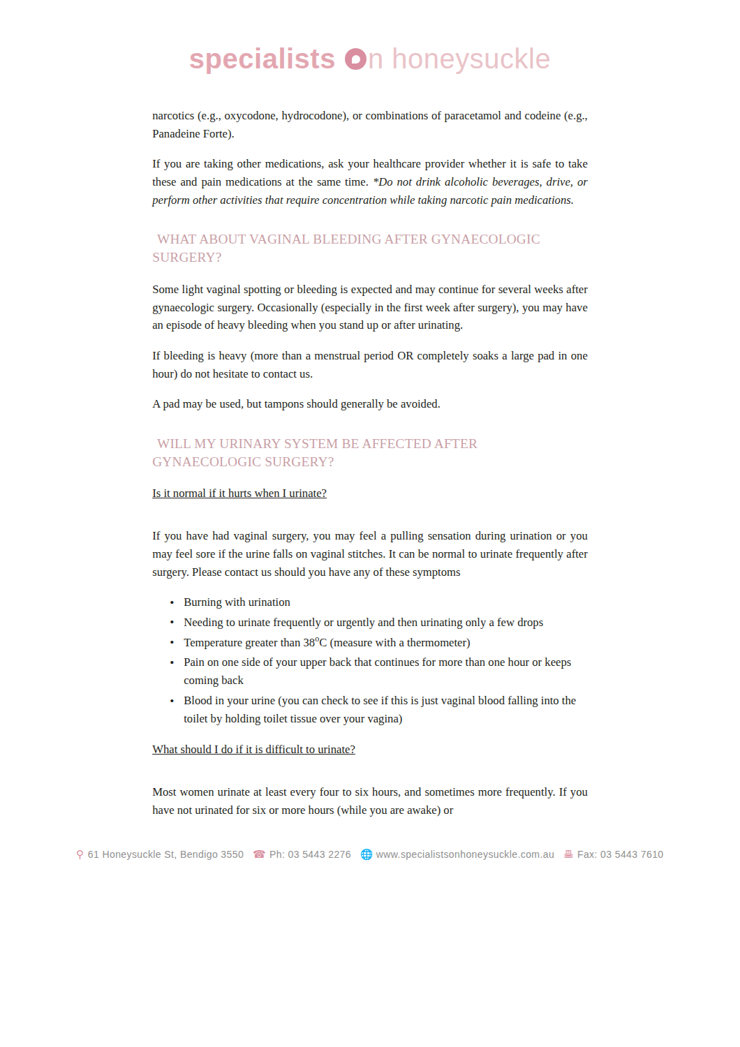specialists n honeysuckle
narcotics (e.g., oxycodone, hydrocodone), or combinations of paracetamol and codeine (e.g., Panadeine Forte).
If you are taking other medications, ask your healthcare provider whether it is safe to take these and pain medications at the same time. *Do not drink alcoholic beverages, drive, or perform other activities that require concentration while taking narcotic pain medications.
What about vaginal bleeding after gynaecologic surgery?
Some light vaginal spotting or bleeding is expected and may continue for several weeks after gynaecologic surgery. Occasionally (especially in the first week after surgery), you may have an episode of heavy bleeding when you stand up or after urinating.
If bleeding is heavy (more than a menstrual period OR completely soaks a large pad in one hour) do not hesitate to contact us.
A pad may be used, but tampons should generally be avoided.
Will my urinary system be affected after gynaecologic surgery?
Is it normal if it hurts when I urinate?
If you have had vaginal surgery, you may feel a pulling sensation during urination or you may feel sore if the urine falls on vaginal stitches. It can be normal to urinate frequently after surgery. Please contact us should you have any of these symptoms
Burning with urination
Needing to urinate frequently or urgently and then urinating only a few drops
Temperature greater than 38oC (measure with a thermometer)
Pain on one side of your upper back that continues for more than one hour or keeps coming back
Blood in your urine (you can check to see if this is just vaginal blood falling into the toilet by holding toilet tissue over your vagina)
What should I do if it is difficult to urinate?
Most women urinate at least every four to six hours, and sometimes more frequently. If you have not urinated for six or more hours (while you are awake) or
⚲61 Honeysuckle St, Bendigo 3550 ☎Ph: 03 5443 2276 🌐www.specialistsonhoneysuckle.com.au 🖶Fax: 03 5443 7610